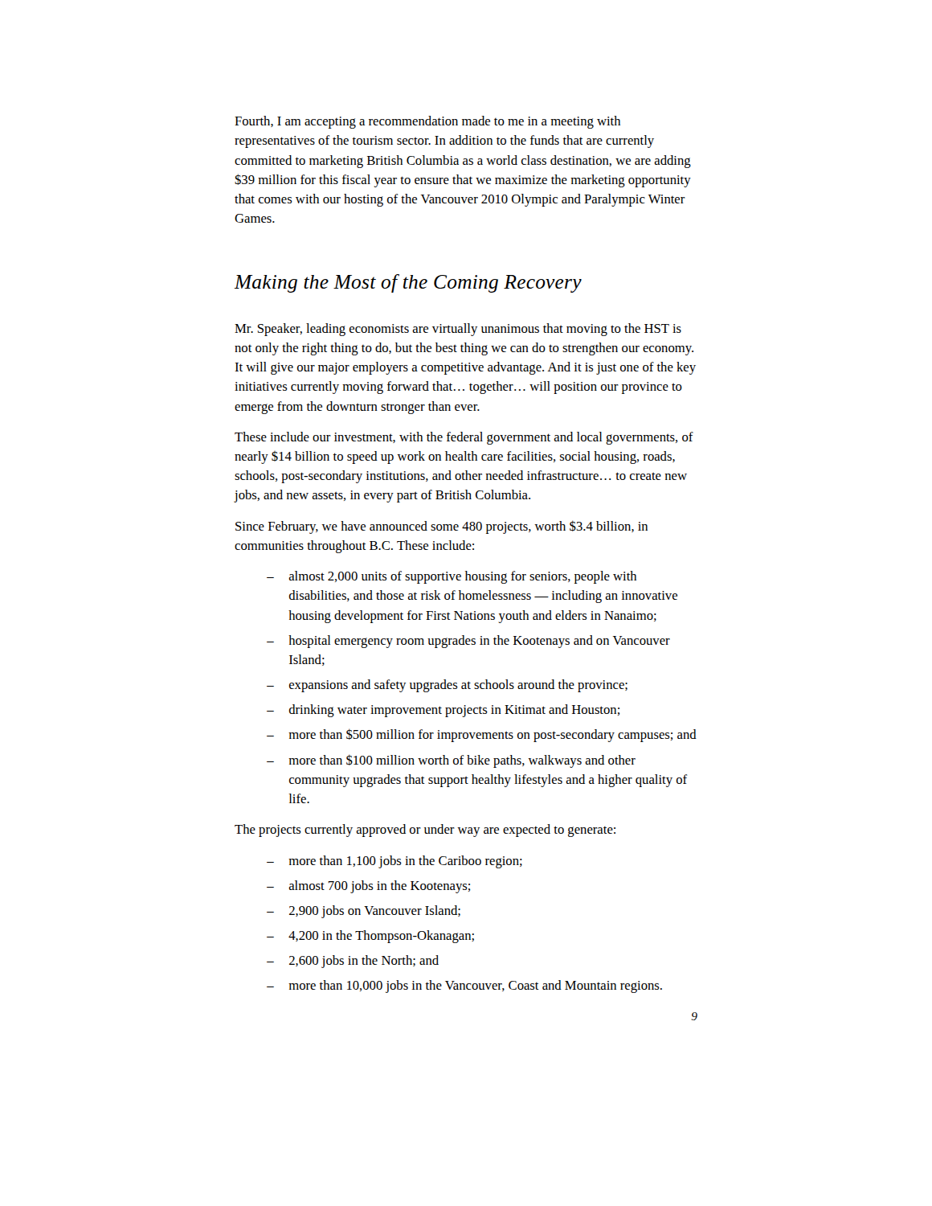Fourth, I am accepting a recommendation made to me in a meeting with representatives of the tourism sector. In addition to the funds that are currently committed to marketing British Columbia as a world class destination, we are adding $39 million for this fiscal year to ensure that we maximize the marketing opportunity that comes with our hosting of the Vancouver 2010 Olympic and Paralympic Winter Games.
Making the Most of the Coming Recovery
Mr. Speaker, leading economists are virtually unanimous that moving to the HST is not only the right thing to do, but the best thing we can do to strengthen our economy. It will give our major employers a competitive advantage. And it is just one of the key initiatives currently moving forward that… together… will position our province to emerge from the downturn stronger than ever.
These include our investment, with the federal government and local governments, of nearly $14 billion to speed up work on health care facilities, social housing, roads, schools, post-secondary institutions, and other needed infrastructure… to create new jobs, and new assets, in every part of British Columbia.
Since February, we have announced some 480 projects, worth $3.4 billion, in communities throughout B.C. These include:
almost 2,000 units of supportive housing for seniors, people with disabilities, and those at risk of homelessness — including an innovative housing development for First Nations youth and elders in Nanaimo;
hospital emergency room upgrades in the Kootenays and on Vancouver Island;
expansions and safety upgrades at schools around the province;
drinking water improvement projects in Kitimat and Houston;
more than $500 million for improvements on post-secondary campuses; and
more than $100 million worth of bike paths, walkways and other community upgrades that support healthy lifestyles and a higher quality of life.
The projects currently approved or under way are expected to generate:
more than 1,100 jobs in the Cariboo region;
almost 700 jobs in the Kootenays;
2,900 jobs on Vancouver Island;
4,200 in the Thompson-Okanagan;
2,600 jobs in the North; and
more than 10,000 jobs in the Vancouver, Coast and Mountain regions.
9